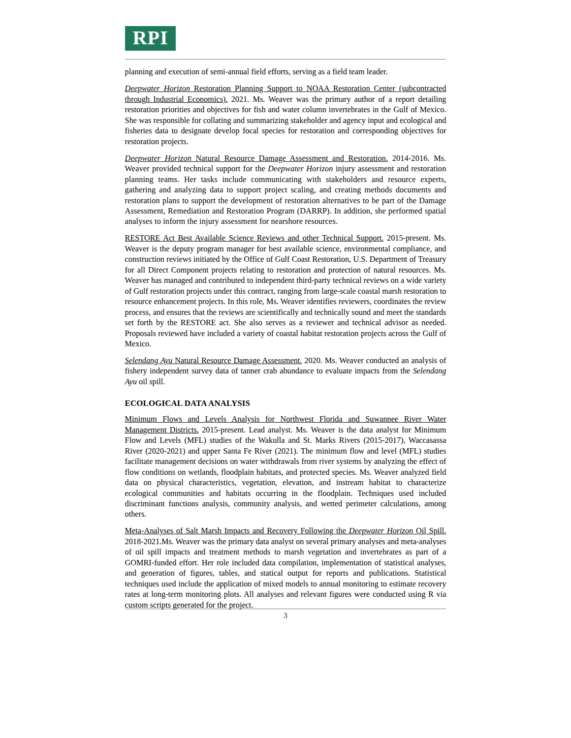RPI
planning and execution of semi-annual field efforts, serving as a field team leader.
Deepwater Horizon Restoration Planning Support to NOAA Restoration Center (subcontracted through Industrial Economics). 2021. Ms. Weaver was the primary author of a report detailing restoration priorities and objectives for fish and water column invertebrates in the Gulf of Mexico. She was responsible for collating and summarizing stakeholder and agency input and ecological and fisheries data to designate develop focal species for restoration and corresponding objectives for restoration projects.
Deepwater Horizon Natural Resource Damage Assessment and Restoration. 2014-2016. Ms. Weaver provided technical support for the Deepwater Horizon injury assessment and restoration planning teams. Her tasks include communicating with stakeholders and resource experts, gathering and analyzing data to support project scaling, and creating methods documents and restoration plans to support the development of restoration alternatives to be part of the Damage Assessment, Remediation and Restoration Program (DARRP). In addition, she performed spatial analyses to inform the injury assessment for nearshore resources.
RESTORE Act Best Available Science Reviews and other Technical Support. 2015-present. Ms. Weaver is the deputy program manager for best available science, environmental compliance, and construction reviews initiated by the Office of Gulf Coast Restoration, U.S. Department of Treasury for all Direct Component projects relating to restoration and protection of natural resources. Ms. Weaver has managed and contributed to independent third-party technical reviews on a wide variety of Gulf restoration projects under this contract, ranging from large-scale coastal marsh restoration to resource enhancement projects. In this role, Ms. Weaver identifies reviewers, coordinates the review process, and ensures that the reviews are scientifically and technically sound and meet the standards set forth by the RESTORE act. She also serves as a reviewer and technical advisor as needed. Proposals reviewed have included a variety of coastal habitat restoration projects across the Gulf of Mexico.
Selendang Ayu Natural Resource Damage Assessment. 2020. Ms. Weaver conducted an analysis of fishery independent survey data of tanner crab abundance to evaluate impacts from the Selendang Ayu oil spill.
ECOLOGICAL DATA ANALYSIS
Minimum Flows and Levels Analysis for Northwest Florida and Suwannee River Water Management Districts. 2015-present. Lead analyst. Ms. Weaver is the data analyst for Minimum Flow and Levels (MFL) studies of the Wakulla and St. Marks Rivers (2015-2017), Waccasassa River (2020-2021) and upper Santa Fe River (2021). The minimum flow and level (MFL) studies facilitate management decisions on water withdrawals from river systems by analyzing the effect of flow conditions on wetlands, floodplain habitats, and protected species. Ms. Weaver analyzed field data on physical characteristics, vegetation, elevation, and instream habitat to characterize ecological communities and habitats occurring in the floodplain. Techniques used included discriminant functions analysis, community analysis, and wetted perimeter calculations, among others.
Meta-Analyses of Salt Marsh Impacts and Recovery Following the Deepwater Horizon Oil Spill. 2018-2021.Ms. Weaver was the primary data analyst on several primary analyses and meta-analyses of oil spill impacts and treatment methods to marsh vegetation and invertebrates as part of a GOMRI-funded effort. Her role included data compilation, implementation of statistical analyses, and generation of figures, tables, and statical output for reports and publications. Statistical techniques used include the application of mixed models to annual monitoring to estimate recovery rates at long-term monitoring plots. All analyses and relevant figures were conducted using R via custom scripts generated for the project.
3